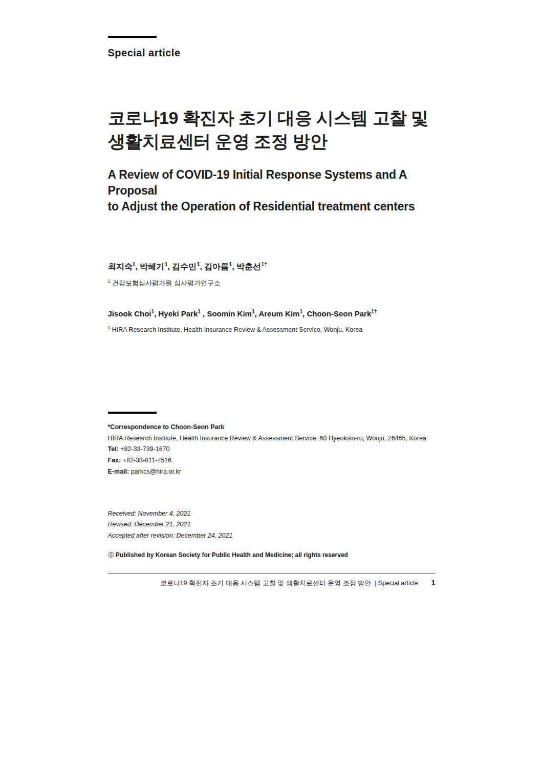Special article
코로나19 확진자 초기 대응 시스템 고찰 및
생활치료센터 운영 조정 방안
A Review of COVID-19 Initial Response Systems and A Proposal
to Adjust the Operation of Residential treatment centers
최지숙1, 박혜기1, 김수민1, 김아름1, 박춘선1†
1 건강보험심사평가원 심사평가연구소
Jisook Choi1, Hyeki Park1 , Soomin Kim1, Areum Kim1, Choon-Seon Park1†
1 HIRA Research Institute, Health Insurance Review & Assessment Service, Wonju, Korea
*Correspondence to Choon-Seon Park
HIRA Research Institute, Health Insurance Review & Assessment Service, 60 Hyeoksin-ro, Wonju, 26465, Korea
Tel: +82-33-739-1670
Fax: +82-33-811-7516
E-mail: parkcs@hira.or.kr
Received: November 4, 2021
Revised: December 21, 2021
Accepted after revision: December 24, 2021
ⓒ Published by Korean Society for Public Health and Medicine; all rights reserved
코로나19 확진자 초기 대응 시스템 고찰 및 생활치료센터 운영 조정 방안 | Special article 1